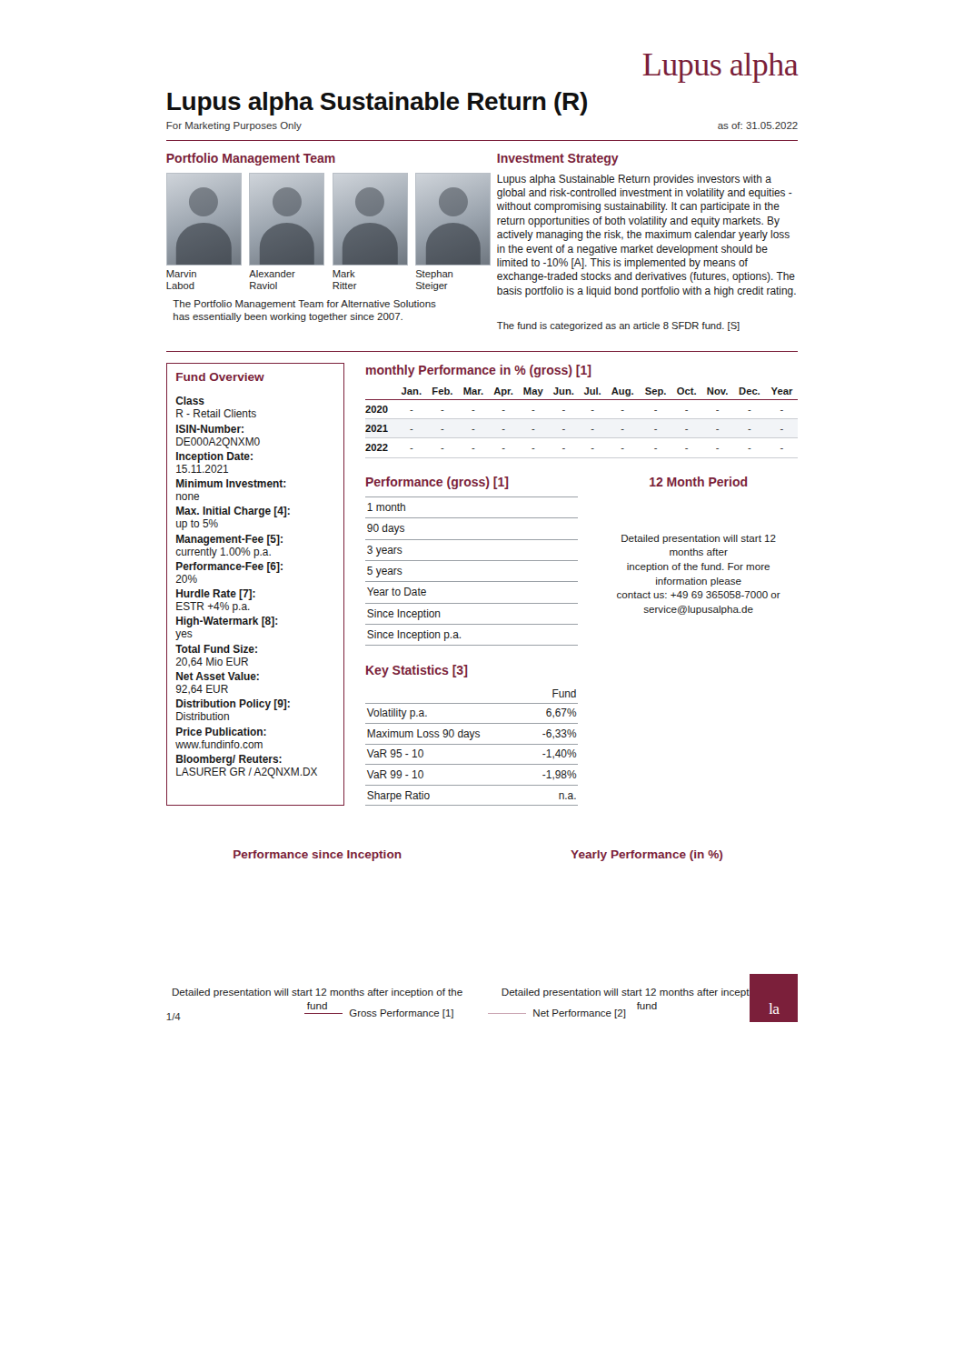Lupus alpha
Lupus alpha Sustainable Return (R)
For Marketing Purposes Only as of: 31.05.2022
Portfolio Management Team
Marvin
Labod
Alexander
Raviol
Mark
Ritter
Stephan
Steiger
The Portfolio Management Team for Alternative Solutions
has essentially been working together since 2007.
Investment Strategy
Lupus alpha Sustainable Return provides investors with a global and risk-controlled investment in volatility and equities - without compromising sustainability. It can participate in the return opportunities of both volatility and equity markets. By actively managing the risk, the maximum calendar yearly loss in the event of a negative market development should be limited to -10% [A]. This is implemented by means of exchange-traded stocks and derivatives (futures, options). The basis portfolio is a liquid bond portfolio with a high credit rating.
The fund is categorized as an article 8 SFDR fund. [S]
Fund Overview
Class
R - Retail Clients
ISIN-Number:
DE000A2QNXM0
Inception Date:
15.11.2021
Minimum Investment:
none
Max. Initial Charge [4]:
up to 5%
Management-Fee [5]:
currently 1.00% p.a.
Performance-Fee [6]:
20%
Hurdle Rate [7]:
ESTR +4% p.a.
High-Watermark [8]:
yes
Total Fund Size:
20,64 Mio EUR
Net Asset Value:
92,64 EUR
Distribution Policy [9]:
Distribution
Price Publication:
www.fundinfo.com
Bloomberg/ Reuters:
LASURER GR / A2QNXM.DX
monthly Performance in % (gross) [1]
| | Jan. | Feb. | Mar. | Apr. | May | Jun. | Jul. | Aug. | Sep. | Oct. | Nov. | Dec. | Year |
| --- | --- | --- | --- | --- | --- | --- | --- | --- | --- | --- | --- | --- | --- |
| 2020 | - | - | - | - | - | - | - | - | - | - | - | - | - |
| 2021 | - | - | - | - | - | - | - | - | - | - | - | - | - |
| 2022 | - | - | - | - | - | - | - | - | - | - | - | - | - |
Performance (gross) [1]
| 1 month |
| 90 days |
| 3 years |
| 5 years |
| Year to Date |
| Since Inception |
| Since Inception p.a. |
12 Month Period
Detailed presentation will start 12 months after
inception of the fund. For more information please
contact us: +49 69 365058-7000 or
service@lupusalpha.de
Key Statistics [3]
| | Fund |
| --- | --- |
| Volatility p.a. | 6,67% |
| Maximum Loss 90 days | -6,33% |
| VaR 95 - 10 | -1,40% |
| VaR 99 - 10 | -1,98% |
| Sharpe Ratio | n.a. |
Performance since Inception
Detailed presentation will start 12 months after inception of the fund
Yearly Performance (in %)
Detailed presentation will start 12 months after inception of the fund
1/4
Gross Performance [1] Net Performance [2]
la